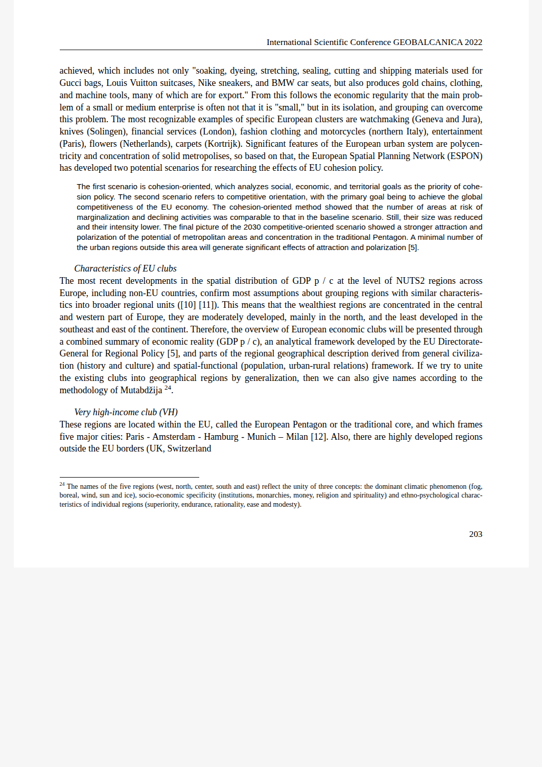International Scientific Conference GEOBALCANICA 2022
achieved, which includes not only "soaking, dyeing, stretching, sealing, cutting and shipping materials used for Gucci bags, Louis Vuitton suitcases, Nike sneakers, and BMW car seats, but also produces gold chains, clothing, and machine tools, many of which are for export." From this follows the economic regularity that the main problem of a small or medium enterprise is often not that it is "small," but in its isolation, and grouping can overcome this problem. The most recognizable examples of specific European clusters are watchmaking (Geneva and Jura), knives (Solingen), financial services (London), fashion clothing and motorcycles (northern Italy), entertainment (Paris), flowers (Netherlands), carpets (Kortrijk). Significant features of the European urban system are polycentricity and concentration of solid metropolises, so based on that, the European Spatial Planning Network (ESPON) has developed two potential scenarios for researching the effects of EU cohesion policy.
The first scenario is cohesion-oriented, which analyzes social, economic, and territorial goals as the priority of cohesion policy. The second scenario refers to competitive orientation, with the primary goal being to achieve the global competitiveness of the EU economy. The cohesion-oriented method showed that the number of areas at risk of marginalization and declining activities was comparable to that in the baseline scenario. Still, their size was reduced and their intensity lower. The final picture of the 2030 competitive-oriented scenario showed a stronger attraction and polarization of the potential of metropolitan areas and concentration in the traditional Pentagon. A minimal number of the urban regions outside this area will generate significant effects of attraction and polarization [5].
Characteristics of EU clubs
The most recent developments in the spatial distribution of GDP p / c at the level of NUTS2 regions across Europe, including non-EU countries, confirm most assumptions about grouping regions with similar characteristics into broader regional units ([10] [11]). This means that the wealthiest regions are concentrated in the central and western part of Europe, they are moderately developed, mainly in the north, and the least developed in the southeast and east of the continent. Therefore, the overview of European economic clubs will be presented through a combined summary of economic reality (GDP p / c), an analytical framework developed by the EU Directorate-General for Regional Policy [5], and parts of the regional geographical description derived from general civilization (history and culture) and spatial-functional (population, urban-rural relations) framework. If we try to unite the existing clubs into geographical regions by generalization, then we can also give names according to the methodology of Mutabdžija 24.
Very high-income club (VH)
These regions are located within the EU, called the European Pentagon or the traditional core, and which frames five major cities: Paris - Amsterdam - Hamburg - Munich – Milan [12]. Also, there are highly developed regions outside the EU borders (UK, Switzerland
24 The names of the five regions (west, north, center, south and east) reflect the unity of three concepts: the dominant climatic phenomenon (fog, boreal, wind, sun and ice), socio-economic specificity (institutions, monarchies, money, religion and spirituality) and ethno-psychological characteristics of individual regions (superiority, endurance, rationality, ease and modesty).
203